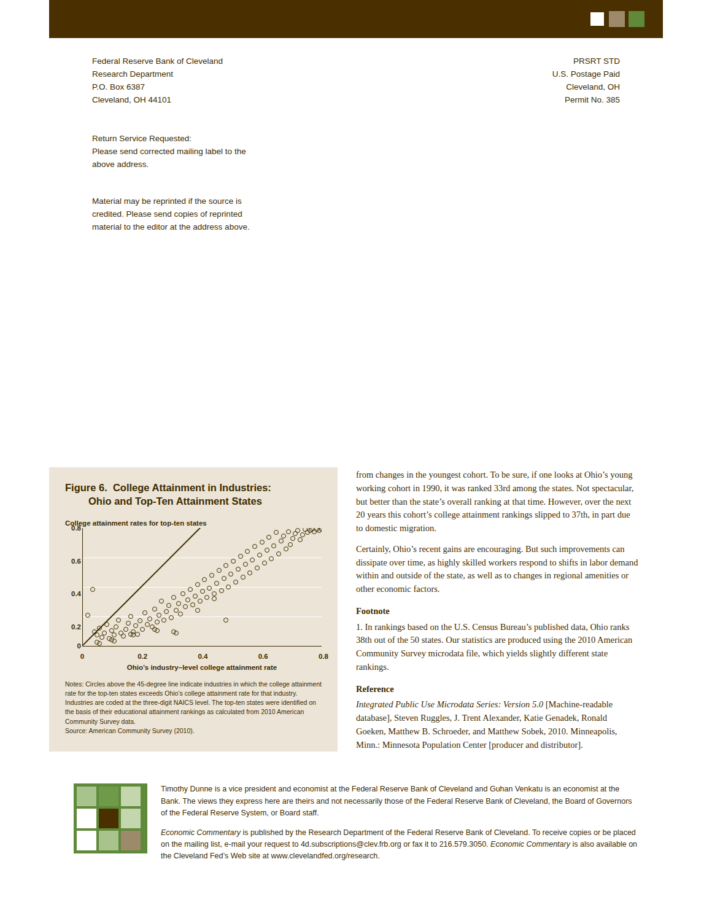Federal Reserve Bank of Cleveland
Research Department
P.O. Box 6387
Cleveland, OH 44101
PRSRT STD
U.S. Postage Paid
Cleveland, OH
Permit No. 385
Return Service Requested:
Please send corrected mailing label to the
above address.
Material may be reprinted if the source is
credited. Please send copies of reprinted
material to the editor at the address above.
Figure 6. College Attainment in Industries: Ohio and Top-Ten Attainment States
College attainment rates for top-ten states
0.8
0.6
0.4
0.2
0
0
0.2
0.4
0.6
0.8
Ohio’s industry–level college attainment rate
Notes: Circles above the 45-degree line indicate industries in which the college attainment rate for the top-ten states exceeds Ohio’s college attainment rate for that industry. Industries are coded at the three-digit NAICS level. The top-ten states were identified on the basis of their educational attainment rankings as calculated from 2010 American Community Survey data.
Source: American Community Survey (2010).
from changes in the youngest cohort. To be sure, if one looks at Ohio’s young working cohort in 1990, it was ranked 33rd among the states. Not spectacular, but better than the state’s overall ranking at that time. However, over the next 20 years this cohort’s college attainment rankings slipped to 37th, in part due to domestic migration.
Certainly, Ohio’s recent gains are encouraging. But such improvements can dissipate over time, as highly skilled workers respond to shifts in labor demand within and outside of the state, as well as to changes in regional amenities or other economic factors.
Footnote
1. In rankings based on the U.S. Census Bureau’s published data, Ohio ranks 38th out of the 50 states. Our statistics are produced using the 2010 American Community Survey microdata file, which yields slightly different state rankings.
Reference
Integrated Public Use Microdata Series: Version 5.0 [Machine-readable database], Steven Ruggles, J. Trent Alexander, Katie Genadek, Ronald Goeken, Matthew B. Schroeder, and Matthew Sobek, 2010. Minneapolis, Minn.: Minnesota Population Center [producer and distributor].
Timothy Dunne is a vice president and economist at the Federal Reserve Bank of Cleveland and Guhan Venkatu is an economist at the Bank. The views they express here are theirs and not necessarily those of the Federal Reserve Bank of Cleveland, the Board of Governors of the Federal Reserve System, or Board staff.
Economic Commentary is published by the Research Department of the Federal Reserve Bank of Cleveland. To receive copies or be placed on the mailing list, e-mail your request to 4d.subscriptions@clev.frb.org or fax it to 216.579.3050. Economic Commentary is also available on the Cleveland Fed’s Web site at www.clevelandfed.org/research.